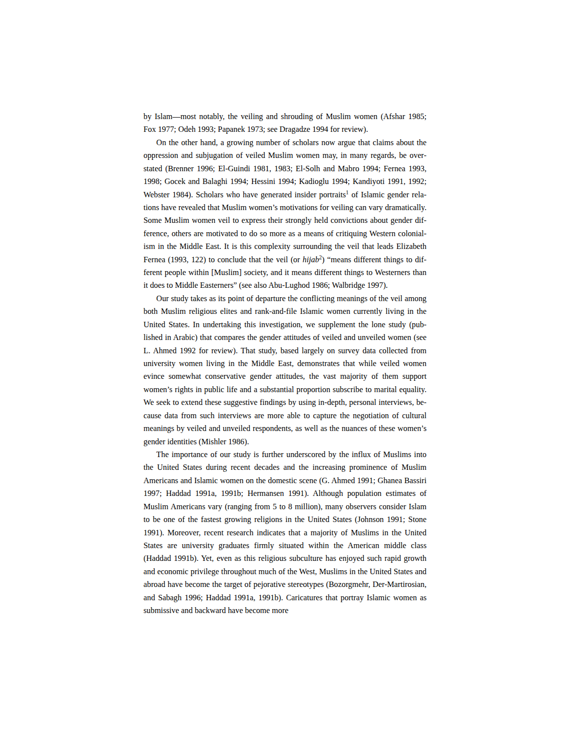by Islam—most notably, the veiling and shrouding of Muslim women (Afshar 1985; Fox 1977; Odeh 1993; Papanek 1973; see Dragadze 1994 for review).
On the other hand, a growing number of scholars now argue that claims about the oppression and subjugation of veiled Muslim women may, in many regards, be overstated (Brenner 1996; El-Guindi 1981, 1983; El-Solh and Mabro 1994; Fernea 1993, 1998; Gocek and Balaghi 1994; Hessini 1994; Kadioglu 1994; Kandiyoti 1991, 1992; Webster 1984). Scholars who have generated insider portraits1 of Islamic gender relations have revealed that Muslim women’s motivations for veiling can vary dramatically. Some Muslim women veil to express their strongly held convictions about gender difference, others are motivated to do so more as a means of critiquing Western colonialism in the Middle East. It is this complexity surrounding the veil that leads Elizabeth Fernea (1993, 122) to conclude that the veil (or hijab2) “means different things to different people within [Muslim] society, and it means different things to Westerners than it does to Middle Easterners” (see also Abu-Lughod 1986; Walbridge 1997).
Our study takes as its point of departure the conflicting meanings of the veil among both Muslim religious elites and rank-and-file Islamic women currently living in the United States. In undertaking this investigation, we supplement the lone study (published in Arabic) that compares the gender attitudes of veiled and unveiled women (see L. Ahmed 1992 for review). That study, based largely on survey data collected from university women living in the Middle East, demonstrates that while veiled women evince somewhat conservative gender attitudes, the vast majority of them support women’s rights in public life and a substantial proportion subscribe to marital equality. We seek to extend these suggestive findings by using in-depth, personal interviews, because data from such interviews are more able to capture the negotiation of cultural meanings by veiled and unveiled respondents, as well as the nuances of these women’s gender identities (Mishler 1986).
The importance of our study is further underscored by the influx of Muslims into the United States during recent decades and the increasing prominence of Muslim Americans and Islamic women on the domestic scene (G. Ahmed 1991; Ghanea Bassiri 1997; Haddad 1991a, 1991b; Hermansen 1991). Although population estimates of Muslim Americans vary (ranging from 5 to 8 million), many observers consider Islam to be one of the fastest growing religions in the United States (Johnson 1991; Stone 1991). Moreover, recent research indicates that a majority of Muslims in the United States are university graduates firmly situated within the American middle class (Haddad 1991b). Yet, even as this religious subculture has enjoyed such rapid growth and economic privilege throughout much of the West, Muslims in the United States and abroad have become the target of pejorative stereotypes (Bozorgmehr, Der-Martirosian, and Sabagh 1996; Haddad 1991a, 1991b). Caricatures that portray Islamic women as submissive and backward have become more